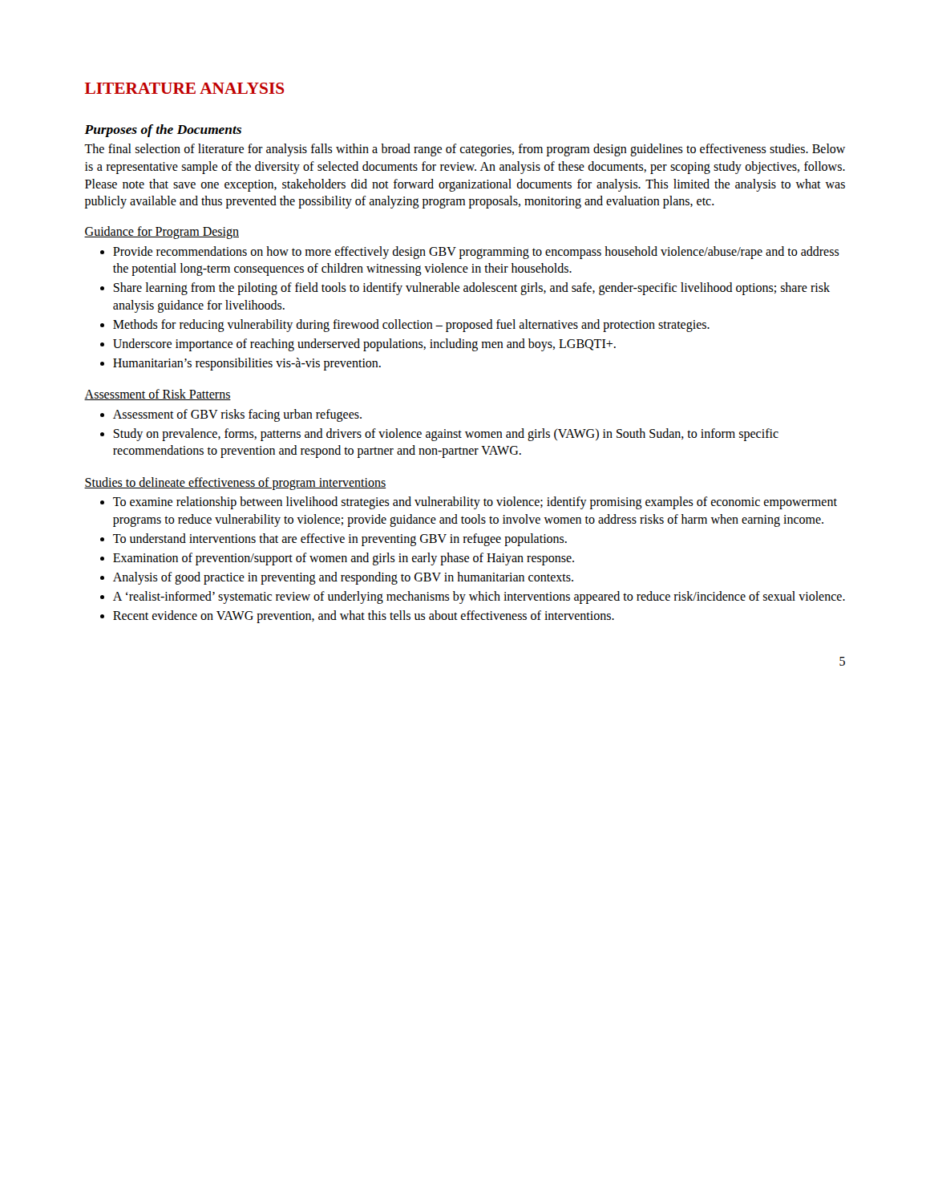LITERATURE ANALYSIS
Purposes of the Documents
The final selection of literature for analysis falls within a broad range of categories, from program design guidelines to effectiveness studies. Below is a representative sample of the diversity of selected documents for review. An analysis of these documents, per scoping study objectives, follows. Please note that save one exception, stakeholders did not forward organizational documents for analysis. This limited the analysis to what was publicly available and thus prevented the possibility of analyzing program proposals, monitoring and evaluation plans, etc.
Guidance for Program Design
Provide recommendations on how to more effectively design GBV programming to encompass household violence/abuse/rape and to address the potential long-term consequences of children witnessing violence in their households.
Share learning from the piloting of field tools to identify vulnerable adolescent girls, and safe, gender-specific livelihood options; share risk analysis guidance for livelihoods.
Methods for reducing vulnerability during firewood collection – proposed fuel alternatives and protection strategies.
Underscore importance of reaching underserved populations, including men and boys, LGBQTI+.
Humanitarian’s responsibilities vis-à-vis prevention.
Assessment of Risk Patterns
Assessment of GBV risks facing urban refugees.
Study on prevalence, forms, patterns and drivers of violence against women and girls (VAWG) in South Sudan, to inform specific recommendations to prevention and respond to partner and non-partner VAWG.
Studies to delineate effectiveness of program interventions
To examine relationship between livelihood strategies and vulnerability to violence; identify promising examples of economic empowerment programs to reduce vulnerability to violence; provide guidance and tools to involve women to address risks of harm when earning income.
To understand interventions that are effective in preventing GBV in refugee populations.
Examination of prevention/support of women and girls in early phase of Haiyan response.
Analysis of good practice in preventing and responding to GBV in humanitarian contexts.
A ‘realist-informed’ systematic review of underlying mechanisms by which interventions appeared to reduce risk/incidence of sexual violence.
Recent evidence on VAWG prevention, and what this tells us about effectiveness of interventions.
5